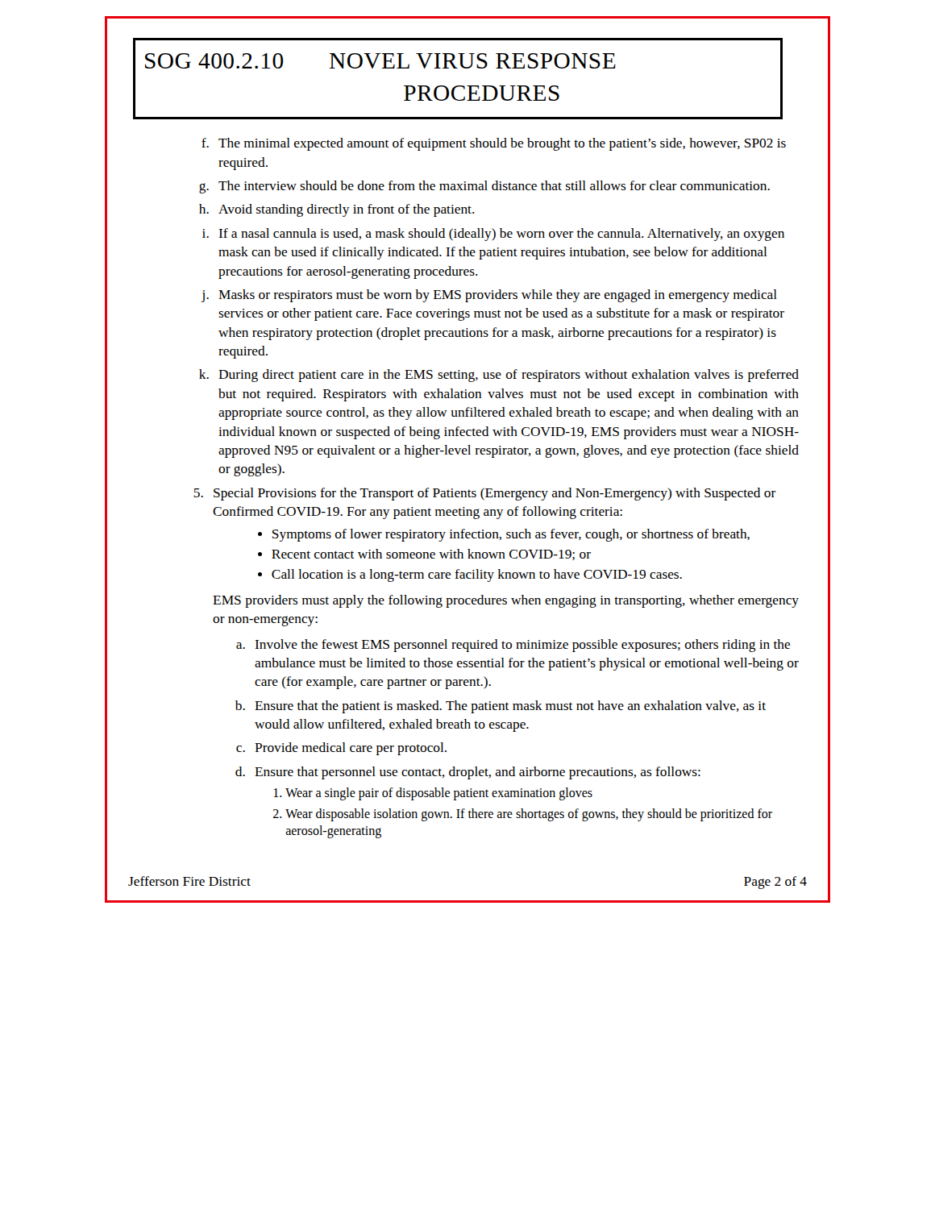SOG 400.2.10 NOVEL VIRUS RESPONSE PROCEDURES
The minimal expected amount of equipment should be brought to the patient’s side, however, SP02 is required.
The interview should be done from the maximal distance that still allows for clear communication.
Avoid standing directly in front of the patient.
If a nasal cannula is used, a mask should (ideally) be worn over the cannula. Alternatively, an oxygen mask can be used if clinically indicated. If the patient requires intubation, see below for additional precautions for aerosol-generating procedures.
Masks or respirators must be worn by EMS providers while they are engaged in emergency medical services or other patient care. Face coverings must not be used as a substitute for a mask or respirator when respiratory protection (droplet precautions for a mask, airborne precautions for a respirator) is required.
During direct patient care in the EMS setting, use of respirators without exhalation valves is preferred but not required. Respirators with exhalation valves must not be used except in combination with appropriate source control, as they allow unfiltered exhaled breath to escape; and when dealing with an individual known or suspected of being infected with COVID-19, EMS providers must wear a NIOSH-approved N95 or equivalent or a higher-level respirator, a gown, gloves, and eye protection (face shield or goggles).
Special Provisions for the Transport of Patients (Emergency and Non-Emergency) with Suspected or Confirmed COVID-19. For any patient meeting any of following criteria:
Symptoms of lower respiratory infection, such as fever, cough, or shortness of breath,
Recent contact with someone with known COVID-19; or
Call location is a long-term care facility known to have COVID-19 cases.
EMS providers must apply the following procedures when engaging in transporting, whether emergency or non-emergency:
Involve the fewest EMS personnel required to minimize possible exposures; others riding in the ambulance must be limited to those essential for the patient’s physical or emotional well-being or care (for example, care partner or parent.).
Ensure that the patient is masked. The patient mask must not have an exhalation valve, as it would allow unfiltered, exhaled breath to escape.
Provide medical care per protocol.
Ensure that personnel use contact, droplet, and airborne precautions, as follows:
Wear a single pair of disposable patient examination gloves
Wear disposable isolation gown. If there are shortages of gowns, they should be prioritized for aerosol-generating
Jefferson Fire District Page 2 of 4